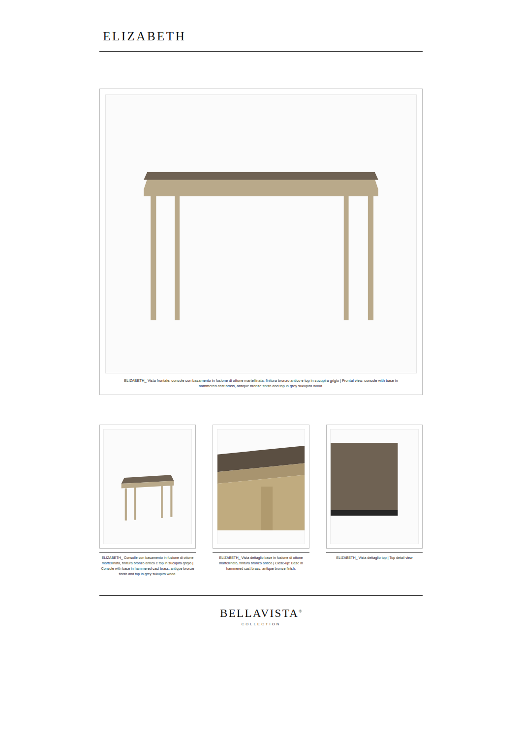ELIZABETH
ELIZABETH_ Vista frontale: console con basamento in fusione di ottone martellinata, finitura bronzo antico e top in sucupira grigio | Frontal view: console with base in hammered cast brass, antique bronze finish and top in grey sukupira wood.
ELIZABETH_ Consolle con basamento in fusione di ottone martellinata, finitura bronzo antico e top in sucupira grigio | Console with base in hammered cast brass, antique bronze finish and top in grey sukupira wood.
ELIZABETH_ Vista dettaglio base in fusione di ottone martellinato, finitura bronzo antico | Close-up: Base in hammered cast brass, antique bronze finish.
ELIZABETH_ Vista dettaglio top | Top detail view
BELLAVISTA®
Collection